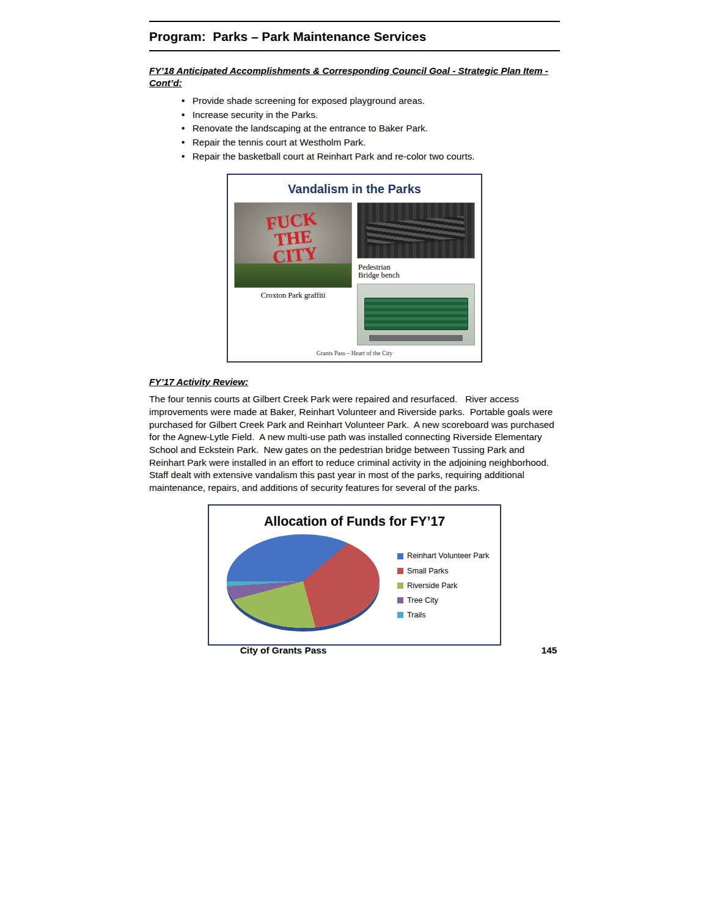Program: Parks – Park Maintenance Services
FY’18 Anticipated Accomplishments & Corresponding Council Goal - Strategic Plan Item - Cont’d:
Provide shade screening for exposed playground areas.
Increase security in the Parks.
Renovate the landscaping at the entrance to Baker Park.
Repair the tennis court at Westholm Park.
Repair the basketball court at Reinhart Park and re-color two courts.
Vandalism in the Parks
FUCK
THE
CITY
Croxton Park graffiti
Pedestrian
Bridge bench
Grants Pass – Heart of the City
FY’17 Activity Review:
The four tennis courts at Gilbert Creek Park were repaired and resurfaced. River access improvements were made at Baker, Reinhart Volunteer and Riverside parks. Portable goals were purchased for Gilbert Creek Park and Reinhart Volunteer Park. A new scoreboard was purchased for the Agnew-Lytle Field. A new multi-use path was installed connecting Riverside Elementary School and Eckstein Park. New gates on the pedestrian bridge between Tussing Park and Reinhart Park were installed in an effort to reduce criminal activity in the adjoining neighborhood. Staff dealt with extensive vandalism this past year in most of the parks, requiring additional maintenance, repairs, and additions of security features for several of the parks.
Allocation of Funds for FY’17
Reinhart Volunteer Park
Small Parks
Riverside Park
Tree City
Trails
City of Grants Pass
145